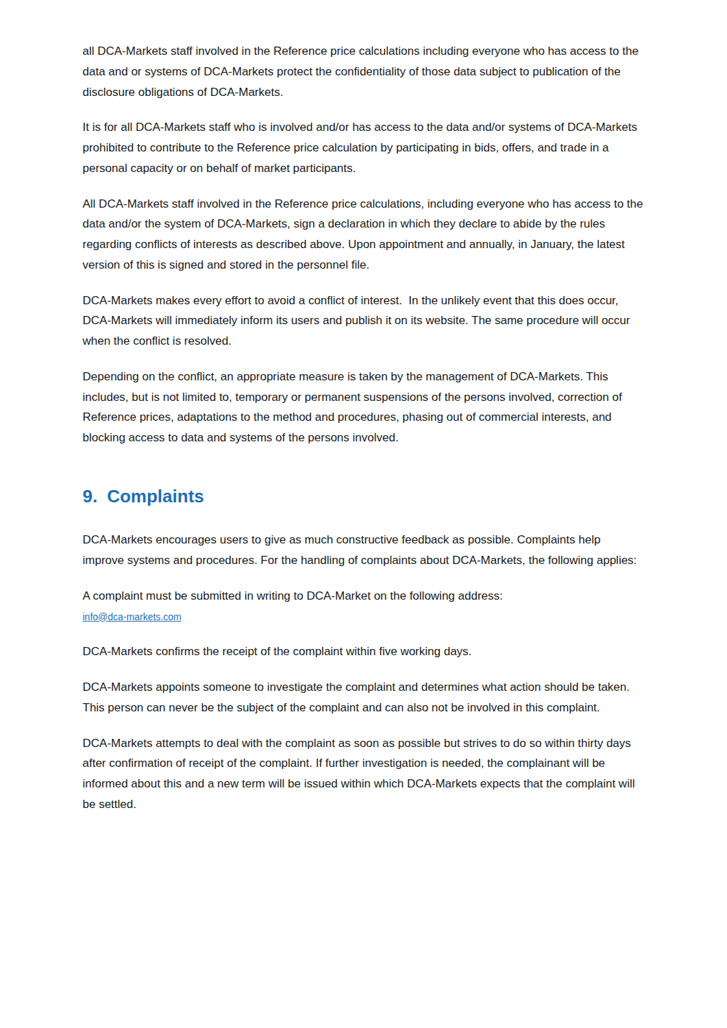all DCA-Markets staff involved in the Reference price calculations including everyone who has access to the data and or systems of DCA-Markets protect the confidentiality of those data subject to publication of the disclosure obligations of DCA-Markets.
It is for all DCA-Markets staff who is involved and/or has access to the data and/or systems of DCA-Markets prohibited to contribute to the Reference price calculation by participating in bids, offers, and trade in a personal capacity or on behalf of market participants.
All DCA-Markets staff involved in the Reference price calculations, including everyone who has access to the data and/or the system of DCA-Markets, sign a declaration in which they declare to abide by the rules regarding conflicts of interests as described above. Upon appointment and annually, in January, the latest version of this is signed and stored in the personnel file.
DCA-Markets makes every effort to avoid a conflict of interest. In the unlikely event that this does occur, DCA-Markets will immediately inform its users and publish it on its website. The same procedure will occur when the conflict is resolved.
Depending on the conflict, an appropriate measure is taken by the management of DCA-Markets. This includes, but is not limited to, temporary or permanent suspensions of the persons involved, correction of Reference prices, adaptations to the method and procedures, phasing out of commercial interests, and blocking access to data and systems of the persons involved.
9. Complaints
DCA-Markets encourages users to give as much constructive feedback as possible. Complaints help improve systems and procedures. For the handling of complaints about DCA-Markets, the following applies:
A complaint must be submitted in writing to DCA-Market on the following address:
info@dca-markets.com
DCA-Markets confirms the receipt of the complaint within five working days.
DCA-Markets appoints someone to investigate the complaint and determines what action should be taken. This person can never be the subject of the complaint and can also not be involved in this complaint.
DCA-Markets attempts to deal with the complaint as soon as possible but strives to do so within thirty days after confirmation of receipt of the complaint. If further investigation is needed, the complainant will be informed about this and a new term will be issued within which DCA-Markets expects that the complaint will be settled.